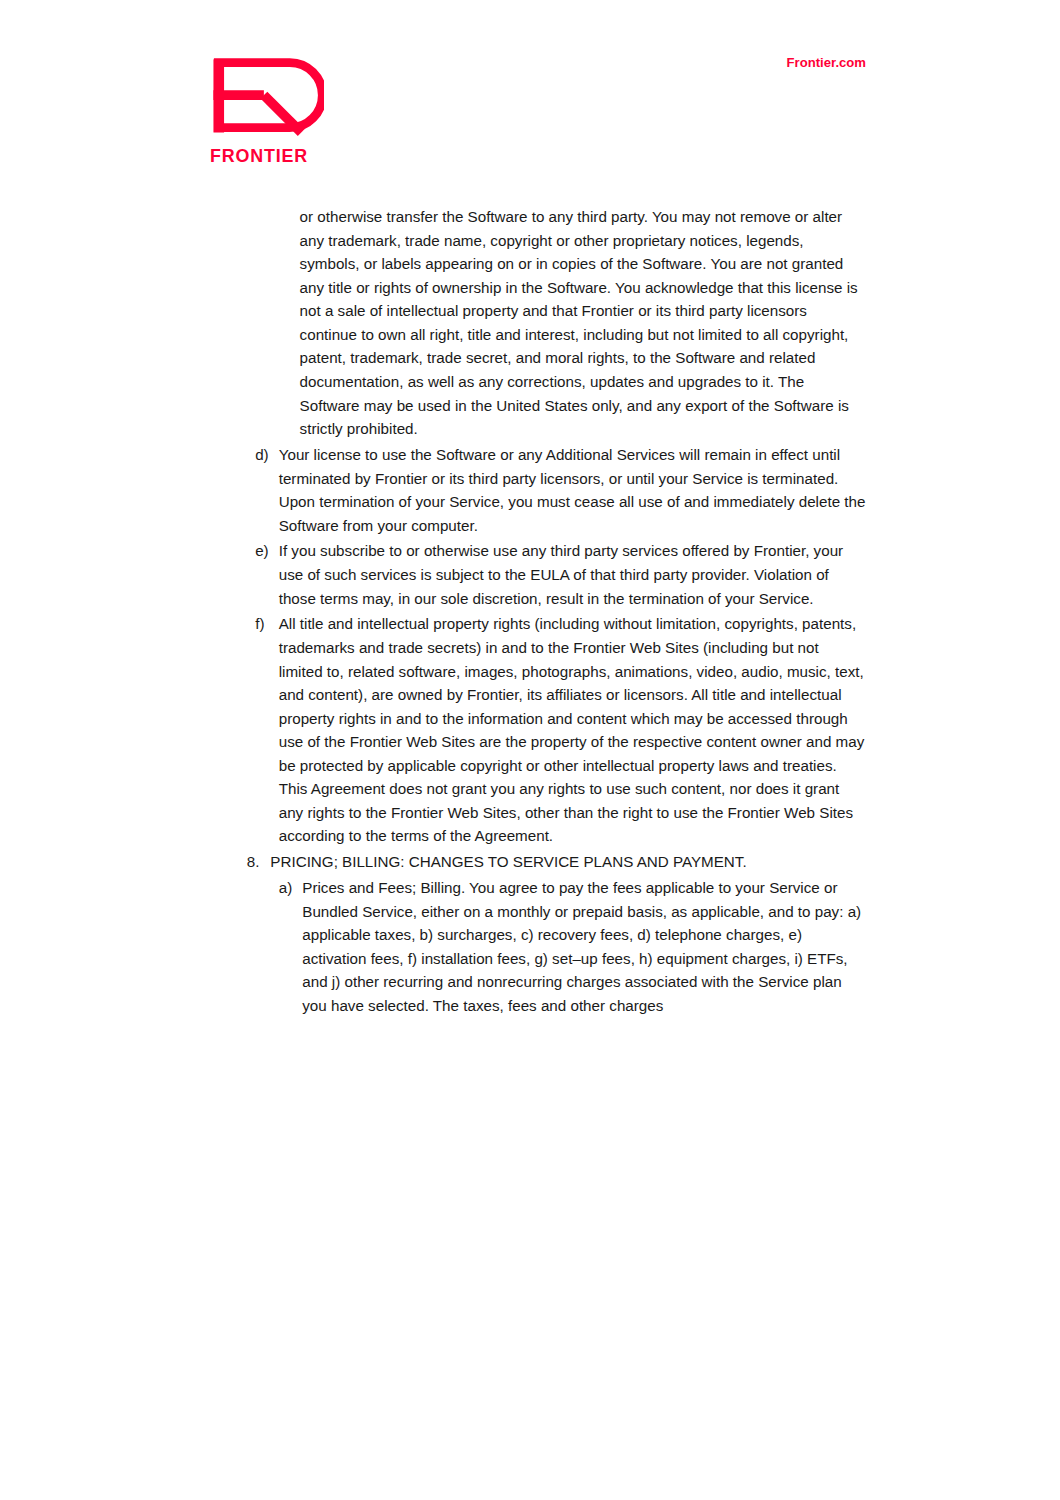FRONTIER
Frontier.com
or otherwise transfer the Software to any third party. You may not remove or alter any trademark, trade name, copyright or other proprietary notices, legends, symbols, or labels appearing on or in copies of the Software. You are not granted any title or rights of ownership in the Software. You acknowledge that this license is not a sale of intellectual property and that Frontier or its third party licensors continue to own all right, title and interest, including but not limited to all copyright, patent, trademark, trade secret, and moral rights, to the Software and related documentation, as well as any corrections, updates and upgrades to it. The Software may be used in the United States only, and any export of the Software is strictly prohibited.
d) Your license to use the Software or any Additional Services will remain in effect until terminated by Frontier or its third party licensors, or until your Service is terminated. Upon termination of your Service, you must cease all use of and immediately delete the Software from your computer.
e) If you subscribe to or otherwise use any third party services offered by Frontier, your use of such services is subject to the EULA of that third party provider. Violation of those terms may, in our sole discretion, result in the termination of your Service.
f) All title and intellectual property rights (including without limitation, copyrights, patents, trademarks and trade secrets) in and to the Frontier Web Sites (including but not limited to, related software, images, photographs, animations, video, audio, music, text, and content), are owned by Frontier, its affiliates or licensors. All title and intellectual property rights in and to the information and content which may be accessed through use of the Frontier Web Sites are the property of the respective content owner and may be protected by applicable copyright or other intellectual property laws and treaties. This Agreement does not grant you any rights to use such content, nor does it grant any rights to the Frontier Web Sites, other than the right to use the Frontier Web Sites according to the terms of the Agreement.
8. PRICING; BILLING: CHANGES TO SERVICE PLANS AND PAYMENT.
a) Prices and Fees; Billing. You agree to pay the fees applicable to your Service or Bundled Service, either on a monthly or prepaid basis, as applicable, and to pay: a) applicable taxes, b) surcharges, c) recovery fees, d) telephone charges, e) activation fees, f) installation fees, g) set–up fees, h) equipment charges, i) ETFs, and j) other recurring and nonrecurring charges associated with the Service plan you have selected. The taxes, fees and other charges